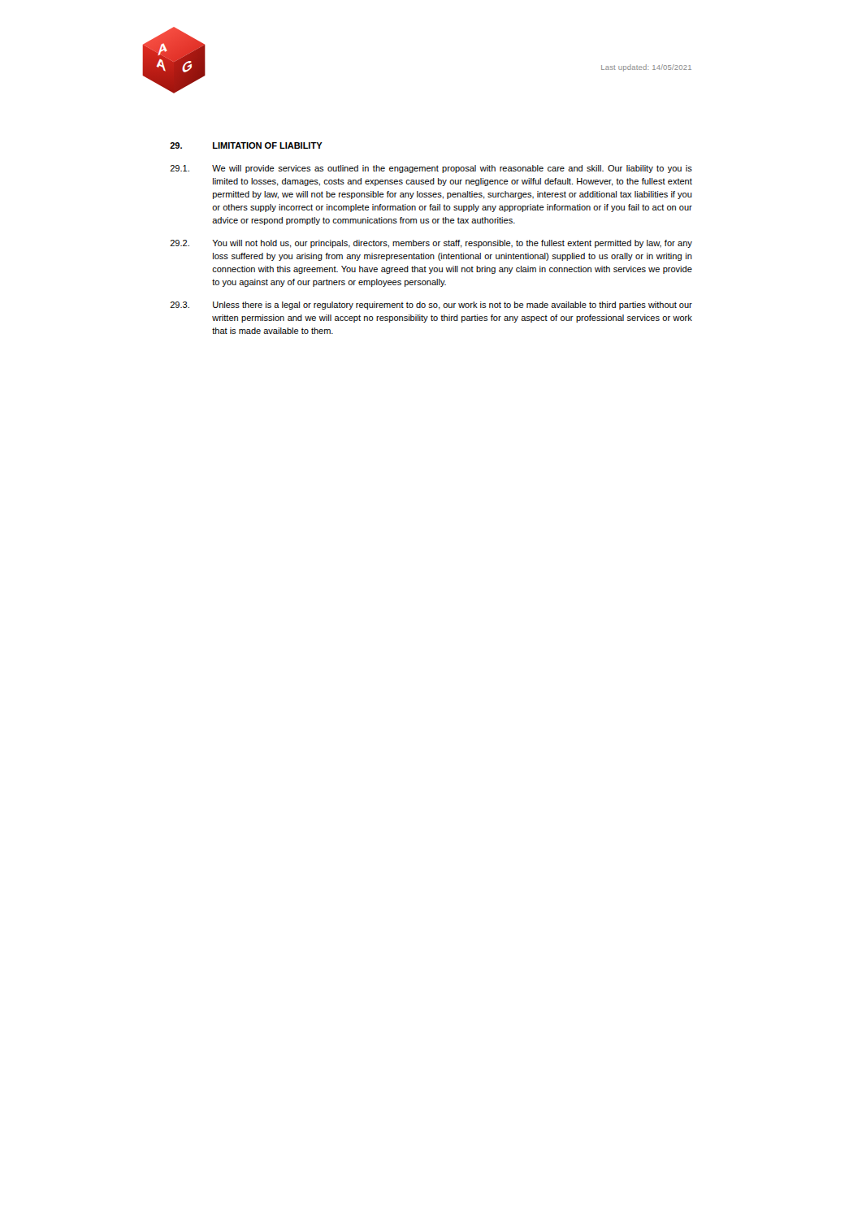A A G
Last updated: 14/05/2021
29.
LIMITATION OF LIABILITY
29.1.
We will provide services as outlined in the engagement proposal with reasonable care and skill. Our liability to you is limited to losses, damages, costs and expenses caused by our negligence or wilful default. However, to the fullest extent permitted by law, we will not be responsible for any losses, penalties, surcharges, interest or additional tax liabilities if you or others supply incorrect or incomplete information or fail to supply any appropriate information or if you fail to act on our advice or respond promptly to communications from us or the tax authorities.
29.2.
You will not hold us, our principals, directors, members or staff, responsible, to the fullest extent permitted by law, for any loss suffered by you arising from any misrepresentation (intentional or unintentional) supplied to us orally or in writing in connection with this agreement. You have agreed that you will not bring any claim in connection with services we provide to you against any of our partners or employees personally.
29.3.
Unless there is a legal or regulatory requirement to do so, our work is not to be made available to third parties without our written permission and we will accept no responsibility to third parties for any aspect of our professional services or work that is made available to them.